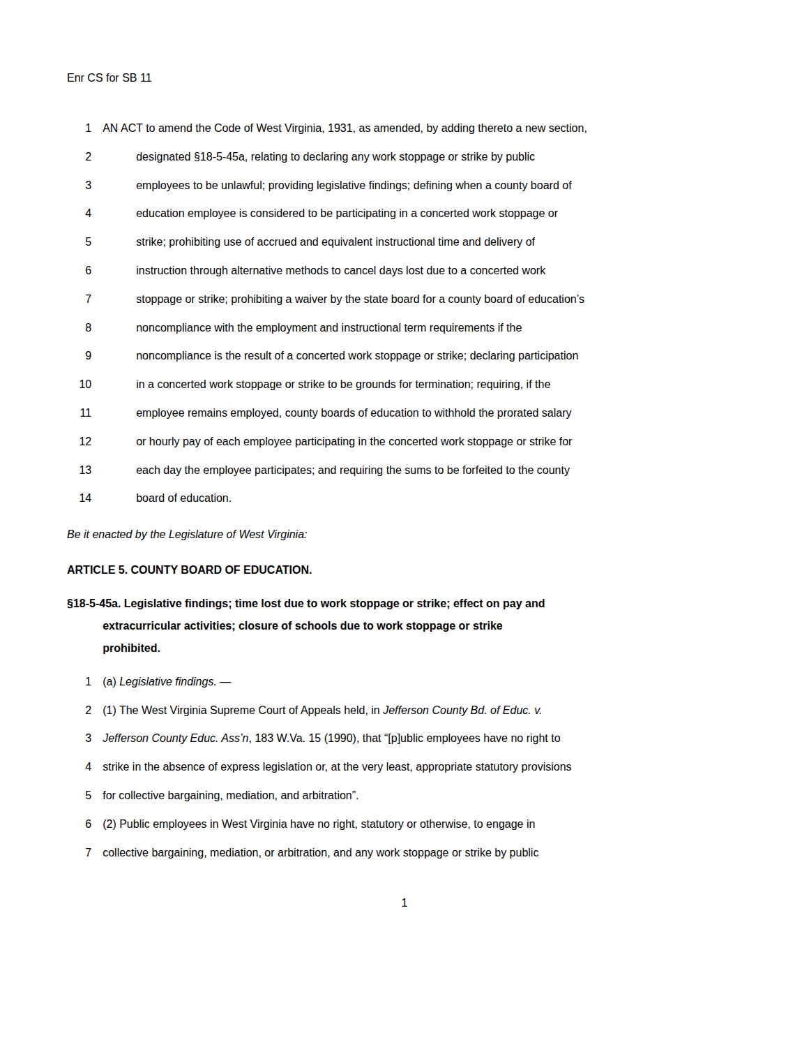Enr CS for SB 11
AN ACT to amend the Code of West Virginia, 1931, as amended, by adding thereto a new section,
designated §18-5-45a, relating to declaring any work stoppage or strike by public
employees to be unlawful; providing legislative findings; defining when a county board of
education employee is considered to be participating in a concerted work stoppage or
strike; prohibiting use of accrued and equivalent instructional time and delivery of
instruction through alternative methods to cancel days lost due to a concerted work
stoppage or strike; prohibiting a waiver by the state board for a county board of education’s
noncompliance with the employment and instructional term requirements if the
noncompliance is the result of a concerted work stoppage or strike; declaring participation
in a concerted work stoppage or strike to be grounds for termination; requiring, if the
employee remains employed, county boards of education to withhold the prorated salary
or hourly pay of each employee participating in the concerted work stoppage or strike for
each day the employee participates; and requiring the sums to be forfeited to the county
board of education.
Be it enacted by the Legislature of West Virginia:
ARTICLE 5. COUNTY BOARD OF EDUCATION.
§18-5-45a. Legislative findings; time lost due to work stoppage or strike; effect on pay and extracurricular activities; closure of schools due to work stoppage or strike prohibited.
(a) Legislative findings. —
(1) The West Virginia Supreme Court of Appeals held, in Jefferson County Bd. of Educ. v.
Jefferson County Educ. Ass’n, 183 W.Va. 15 (1990), that “[p]ublic employees have no right to
strike in the absence of express legislation or, at the very least, appropriate statutory provisions
for collective bargaining, mediation, and arbitration”.
(2) Public employees in West Virginia have no right, statutory or otherwise, to engage in
collective bargaining, mediation, or arbitration, and any work stoppage or strike by public
1